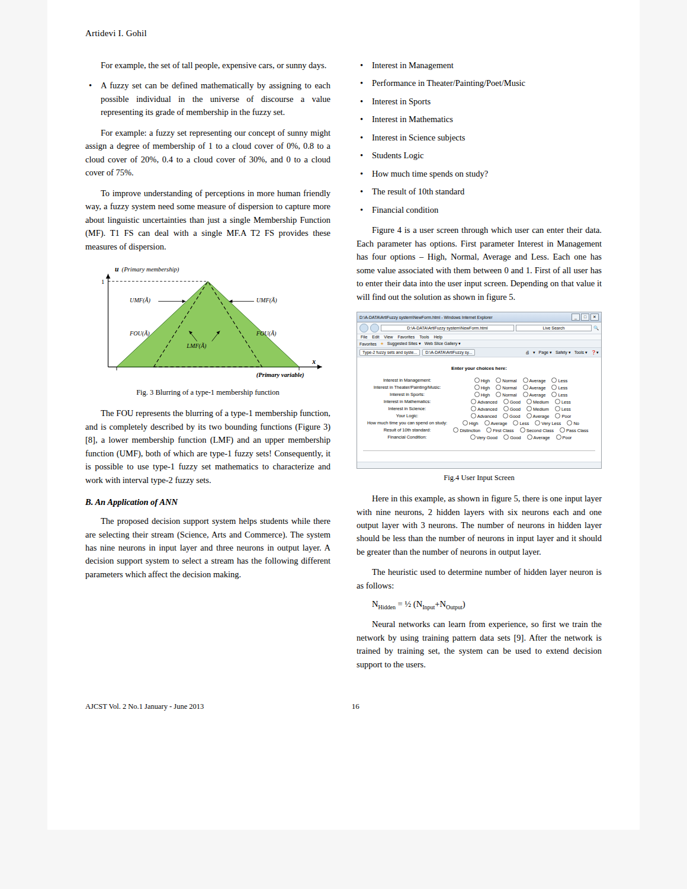Artidevi I. Gohil
For example, the set of tall people, expensive cars, or sunny days.
A fuzzy set can be defined mathematically by assigning to each possible individual in the universe of discourse a value representing its grade of membership in the fuzzy set.
For example: a fuzzy set representing our concept of sunny might assign a degree of membership of 1 to a cloud cover of 0%, 0.8 to a cloud cover of 20%, 0.4 to a cloud cover of 30%, and 0 to a cloud cover of 75%.
To improve understanding of perceptions in more human friendly way, a fuzzy system need some measure of dispersion to capture more about linguistic uncertainties than just a single Membership Function (MF). T1 FS can deal with a single MF.A T2 FS provides these measures of dispersion.
1 u (Primary membership) x (Primary variable) UMF(Ã) UMF(Ã) FOU(Ã) FOU(Ã) LMF(Ã)
Fig. 3 Blurring of a type-1 membership function
The FOU represents the blurring of a type-1 membership function, and is completely described by its two bounding functions (Figure 3) [8], a lower membership function (LMF) and an upper membership function (UMF), both of which are type-1 fuzzy sets! Consequently, it is possible to use type-1 fuzzy set mathematics to characterize and work with interval type-2 fuzzy sets.
B. An Application of ANN
The proposed decision support system helps students while there are selecting their stream (Science, Arts and Commerce). The system has nine neurons in input layer and three neurons in output layer. A decision support system to select a stream has the following different parameters which affect the decision making.
Interest in Management
Performance in Theater/Painting/Poet/Music
Interest in Sports
Interest in Mathematics
Interest in Science subjects
Students Logic
How much time spends on study?
The result of 10th standard
Financial condition
Figure 4 is a user screen through which user can enter their data. Each parameter has options. First parameter Interest in Management has four options – High, Normal, Average and Less. Each one has some value associated with them between 0 and 1. First of all user has to enter their data into the user input screen. Depending on that value it will find out the solution as shown in figure 5.
D:\A-DATA\ArtiFuzzy system\NewForm.html - Windows Internet Explorer _□✕
D:\A-DATA\ArtiFuzzy system\NewForm.html Live Search 🔍
File Edit View Favorites Tools Help
Favorites ★ Suggested Sites ▾ Web Slice Gallery ▾
Type-2 fuzzy sets and syste... D:\A-DATA\ArtiFuzzy sy... 🖨▾Page ▾Safety ▾Tools ▾❓▾
Enter your choices here:
| Interest in Management: | High Normal Average Less |
| Interest in Theater/Painting/Music: | High Normal Average Less |
| Interest in Sports: | High Normal Average Less |
| Interest in Mathematics: | Advanced Good Medium Less |
| Interest in Science: | Advanced Good Medium Less |
| Your Logic: | Advanced Good Average Poor |
| How much time you can spend on study: | High Average Less Very Less No |
| Result of 10th standard: | Distinction First Class Second Class Pass Class |
| Financial Condition: | Very Good Good Average Poor |
Fig.4 User Input Screen
Here in this example, as shown in figure 5, there is one input layer with nine neurons, 2 hidden layers with six neurons each and one output layer with 3 neurons. The number of neurons in hidden layer should be less than the number of neurons in input layer and it should be greater than the number of neurons in output layer.
The heuristic used to determine number of hidden layer neuron is as follows:
NHidden = ½ (NInput+NOutput)
Neural networks can learn from experience, so first we train the network by using training pattern data sets [9]. After the network is trained by training set, the system can be used to extend decision support to the users.
AJCST Vol. 2 No.1 January - June 2013
16